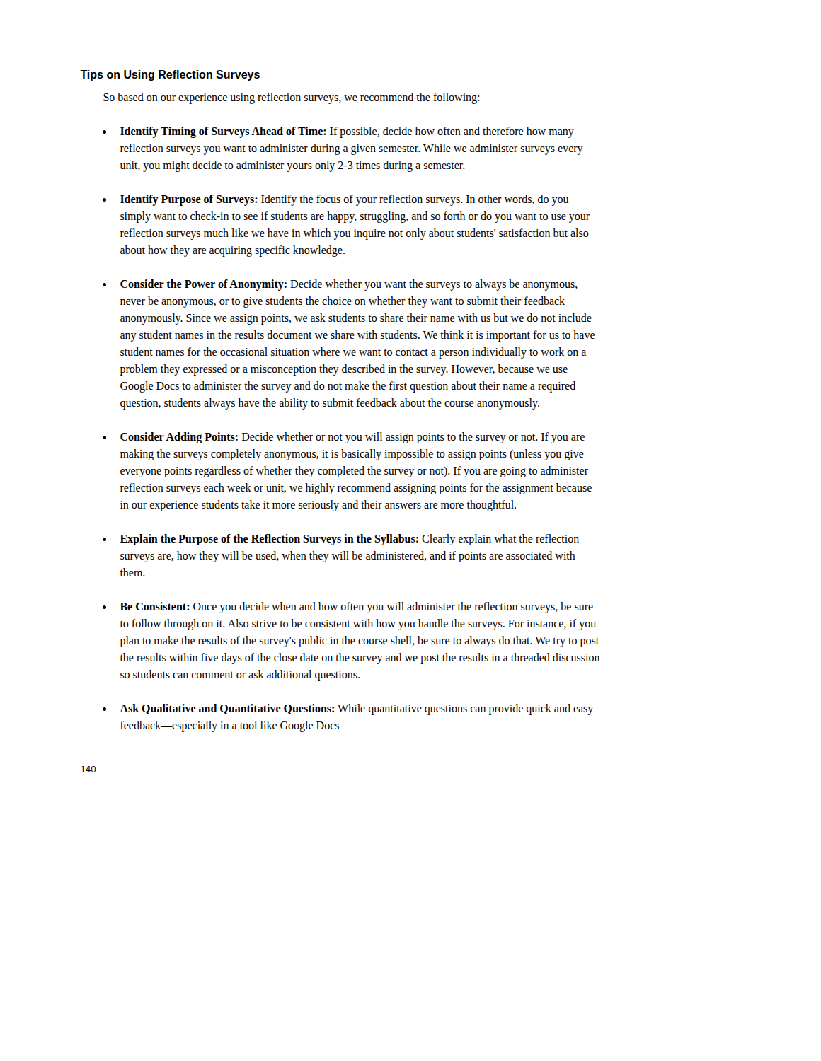Tips on Using Reflection Surveys
So based on our experience using reflection surveys, we recommend the following:
Identify Timing of Surveys Ahead of Time: If possible, decide how often and therefore how many reflection surveys you want to administer during a given semester. While we administer surveys every unit, you might decide to administer yours only 2-3 times during a semester.
Identify Purpose of Surveys: Identify the focus of your reflection surveys. In other words, do you simply want to check-in to see if students are happy, struggling, and so forth or do you want to use your reflection surveys much like we have in which you inquire not only about students' satisfaction but also about how they are acquiring specific knowledge.
Consider the Power of Anonymity: Decide whether you want the surveys to always be anonymous, never be anonymous, or to give students the choice on whether they want to submit their feedback anonymously. Since we assign points, we ask students to share their name with us but we do not include any student names in the results document we share with students. We think it is important for us to have student names for the occasional situation where we want to contact a person individually to work on a problem they expressed or a misconception they described in the survey. However, because we use Google Docs to administer the survey and do not make the first question about their name a required question, students always have the ability to submit feedback about the course anonymously.
Consider Adding Points: Decide whether or not you will assign points to the survey or not. If you are making the surveys completely anonymous, it is basically impossible to assign points (unless you give everyone points regardless of whether they completed the survey or not). If you are going to administer reflection surveys each week or unit, we highly recommend assigning points for the assignment because in our experience students take it more seriously and their answers are more thoughtful.
Explain the Purpose of the Reflection Surveys in the Syllabus: Clearly explain what the reflection surveys are, how they will be used, when they will be administered, and if points are associated with them.
Be Consistent: Once you decide when and how often you will administer the reflection surveys, be sure to follow through on it. Also strive to be consistent with how you handle the surveys. For instance, if you plan to make the results of the survey's public in the course shell, be sure to always do that. We try to post the results within five days of the close date on the survey and we post the results in a threaded discussion so students can comment or ask additional questions.
Ask Qualitative and Quantitative Questions: While quantitative questions can provide quick and easy feedback—especially in a tool like Google Docs
140